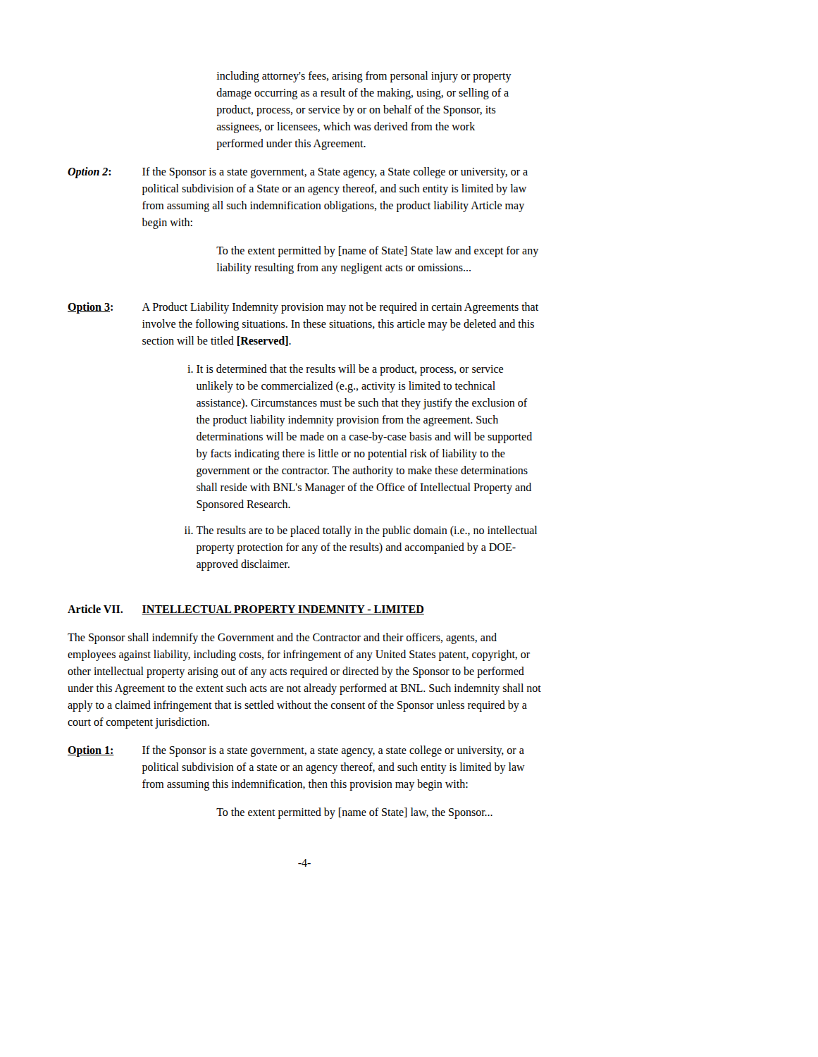including attorney's fees, arising from personal injury or property damage occurring as a result of the making, using, or selling of a product, process, or service by or on behalf of the Sponsor, its assignees, or licensees, which was derived from the work performed under this Agreement.
Option 2:
If the Sponsor is a state government, a State agency, a State college or university, or a political subdivision of a State or an agency thereof, and such entity is limited by law from assuming all such indemnification obligations, the product liability Article may begin with:
To the extent permitted by [name of State] State law and except for any liability resulting from any negligent acts or omissions...
Option 3:
A Product Liability Indemnity provision may not be required in certain Agreements that involve the following situations. In these situations, this article may be deleted and this section will be titled [Reserved].
It is determined that the results will be a product, process, or service unlikely to be commercialized (e.g., activity is limited to technical assistance). Circumstances must be such that they justify the exclusion of the product liability indemnity provision from the agreement. Such determinations will be made on a case-by-case basis and will be supported by facts indicating there is little or no potential risk of liability to the government or the contractor. The authority to make these determinations shall reside with BNL's Manager of the Office of Intellectual Property and Sponsored Research.
The results are to be placed totally in the public domain (i.e., no intellectual property protection for any of the results) and accompanied by a DOE-approved disclaimer.
Article VII. INTELLECTUAL PROPERTY INDEMNITY - LIMITED
The Sponsor shall indemnify the Government and the Contractor and their officers, agents, and employees against liability, including costs, for infringement of any United States patent, copyright, or other intellectual property arising out of any acts required or directed by the Sponsor to be performed under this Agreement to the extent such acts are not already performed at BNL. Such indemnity shall not apply to a claimed infringement that is settled without the consent of the Sponsor unless required by a court of competent jurisdiction.
Option 1:
If the Sponsor is a state government, a state agency, a state college or university, or a political subdivision of a state or an agency thereof, and such entity is limited by law from assuming this indemnification, then this provision may begin with:
To the extent permitted by [name of State] law, the Sponsor...
-4-